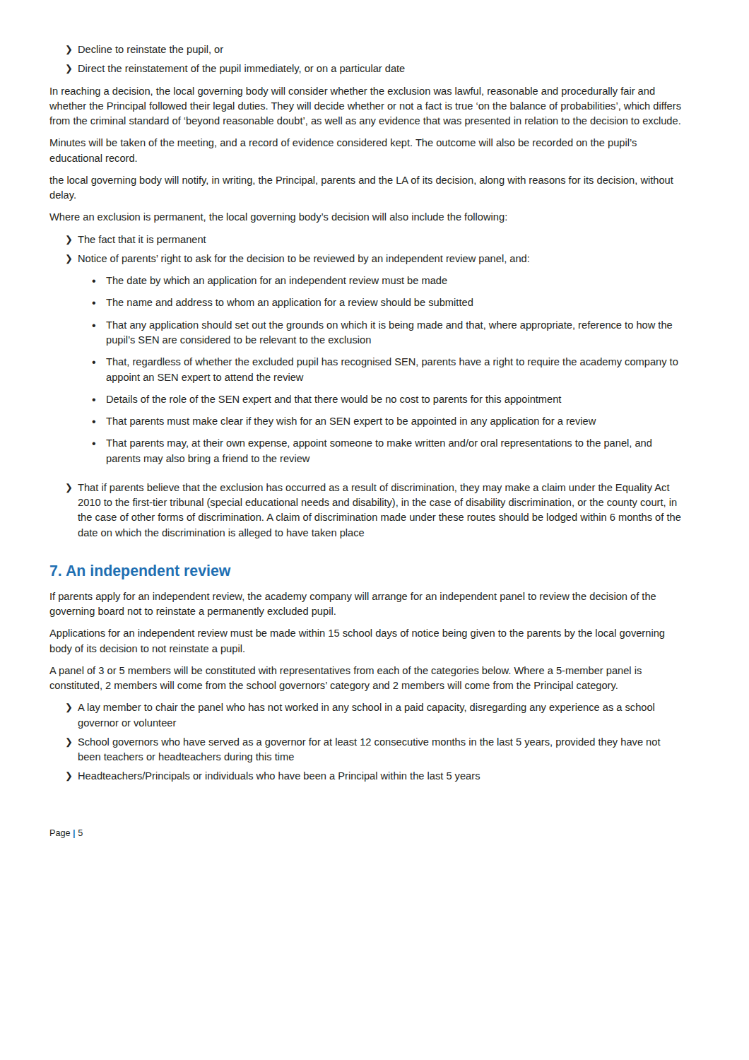Decline to reinstate the pupil, or
Direct the reinstatement of the pupil immediately, or on a particular date
In reaching a decision, the local governing body will consider whether the exclusion was lawful, reasonable and procedurally fair and whether the Principal followed their legal duties. They will decide whether or not a fact is true ‘on the balance of probabilities’, which differs from the criminal standard of ‘beyond reasonable doubt’, as well as any evidence that was presented in relation to the decision to exclude.
Minutes will be taken of the meeting, and a record of evidence considered kept. The outcome will also be recorded on the pupil’s educational record.
the local governing body will notify, in writing, the Principal, parents and the LA of its decision, along with reasons for its decision, without delay.
Where an exclusion is permanent, the local governing body’s decision will also include the following:
The fact that it is permanent
Notice of parents’ right to ask for the decision to be reviewed by an independent review panel, and:
The date by which an application for an independent review must be made
The name and address to whom an application for a review should be submitted
That any application should set out the grounds on which it is being made and that, where appropriate, reference to how the pupil’s SEN are considered to be relevant to the exclusion
That, regardless of whether the excluded pupil has recognised SEN, parents have a right to require the academy company to appoint an SEN expert to attend the review
Details of the role of the SEN expert and that there would be no cost to parents for this appointment
That parents must make clear if they wish for an SEN expert to be appointed in any application for a review
That parents may, at their own expense, appoint someone to make written and/or oral representations to the panel, and parents may also bring a friend to the review
That if parents believe that the exclusion has occurred as a result of discrimination, they may make a claim under the Equality Act 2010 to the first-tier tribunal (special educational needs and disability), in the case of disability discrimination, or the county court, in the case of other forms of discrimination. A claim of discrimination made under these routes should be lodged within 6 months of the date on which the discrimination is alleged to have taken place
7. An independent review
If parents apply for an independent review, the academy company will arrange for an independent panel to review the decision of the governing board not to reinstate a permanently excluded pupil.
Applications for an independent review must be made within 15 school days of notice being given to the parents by the local governing body of its decision to not reinstate a pupil.
A panel of 3 or 5 members will be constituted with representatives from each of the categories below. Where a 5-member panel is constituted, 2 members will come from the school governors’ category and 2 members will come from the Principal category.
A lay member to chair the panel who has not worked in any school in a paid capacity, disregarding any experience as a school governor or volunteer
School governors who have served as a governor for at least 12 consecutive months in the last 5 years, provided they have not been teachers or headteachers during this time
Headteachers/Principals or individuals who have been a Principal within the last 5 years
Page | 5